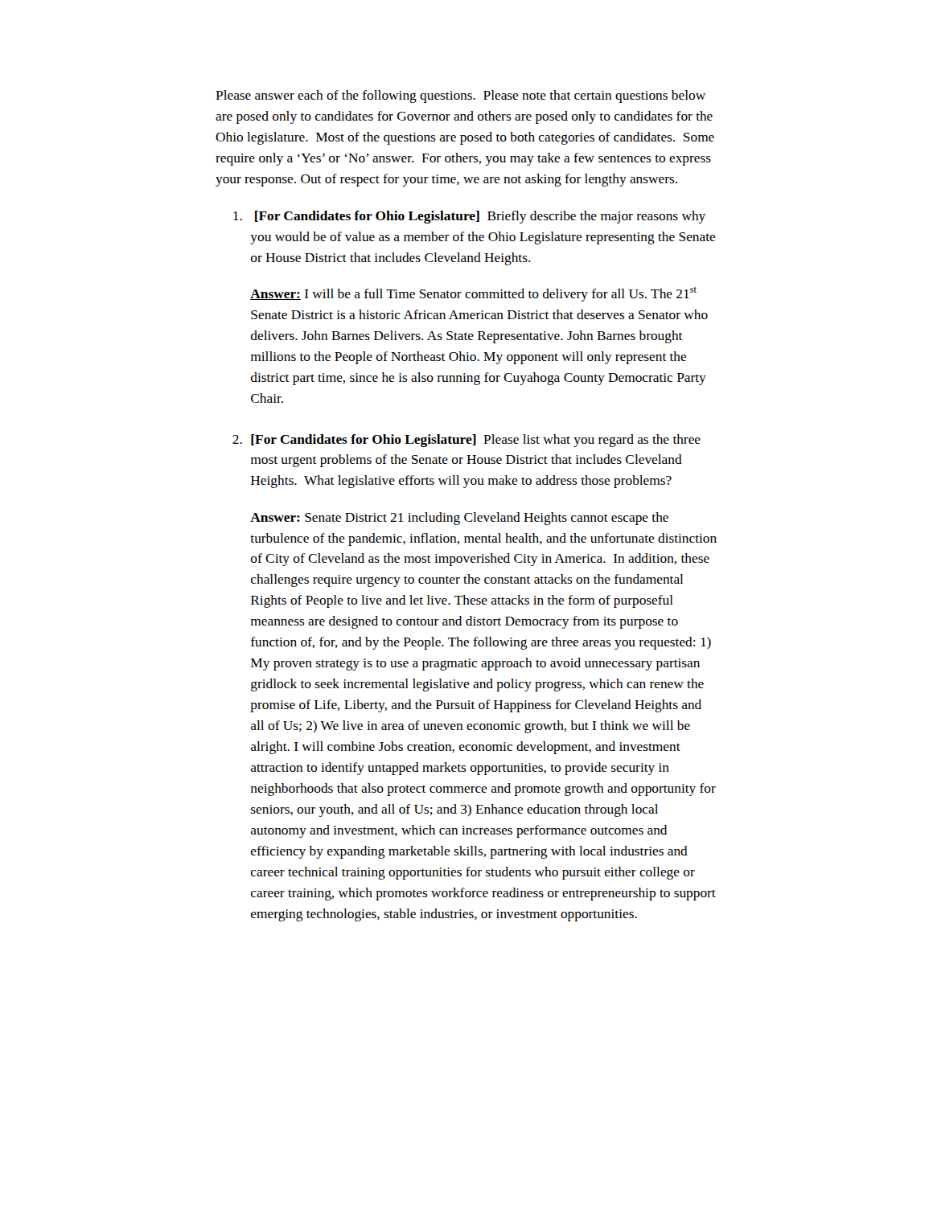Please answer each of the following questions. Please note that certain questions below are posed only to candidates for Governor and others are posed only to candidates for the Ohio legislature. Most of the questions are posed to both categories of candidates. Some require only a ‘Yes’ or ‘No’ answer. For others, you may take a few sentences to express your response. Out of respect for your time, we are not asking for lengthy answers.
[For Candidates for Ohio Legislature] Briefly describe the major reasons why you would be of value as a member of the Ohio Legislature representing the Senate or House District that includes Cleveland Heights.
Answer: I will be a full Time Senator committed to delivery for all Us. The 21st Senate District is a historic African American District that deserves a Senator who delivers. John Barnes Delivers. As State Representative. John Barnes brought millions to the People of Northeast Ohio. My opponent will only represent the district part time, since he is also running for Cuyahoga County Democratic Party Chair.
[For Candidates for Ohio Legislature] Please list what you regard as the three most urgent problems of the Senate or House District that includes Cleveland Heights. What legislative efforts will you make to address those problems?
Answer: Senate District 21 including Cleveland Heights cannot escape the turbulence of the pandemic, inflation, mental health, and the unfortunate distinction of City of Cleveland as the most impoverished City in America. In addition, these challenges require urgency to counter the constant attacks on the fundamental Rights of People to live and let live. These attacks in the form of purposeful meanness are designed to contour and distort Democracy from its purpose to function of, for, and by the People. The following are three areas you requested: 1) My proven strategy is to use a pragmatic approach to avoid unnecessary partisan gridlock to seek incremental legislative and policy progress, which can renew the promise of Life, Liberty, and the Pursuit of Happiness for Cleveland Heights and all of Us; 2) We live in area of uneven economic growth, but I think we will be alright. I will combine Jobs creation, economic development, and investment attraction to identify untapped markets opportunities, to provide security in neighborhoods that also protect commerce and promote growth and opportunity for seniors, our youth, and all of Us; and 3) Enhance education through local autonomy and investment, which can increases performance outcomes and efficiency by expanding marketable skills, partnering with local industries and career technical training opportunities for students who pursuit either college or career training, which promotes workforce readiness or entrepreneurship to support emerging technologies, stable industries, or investment opportunities.